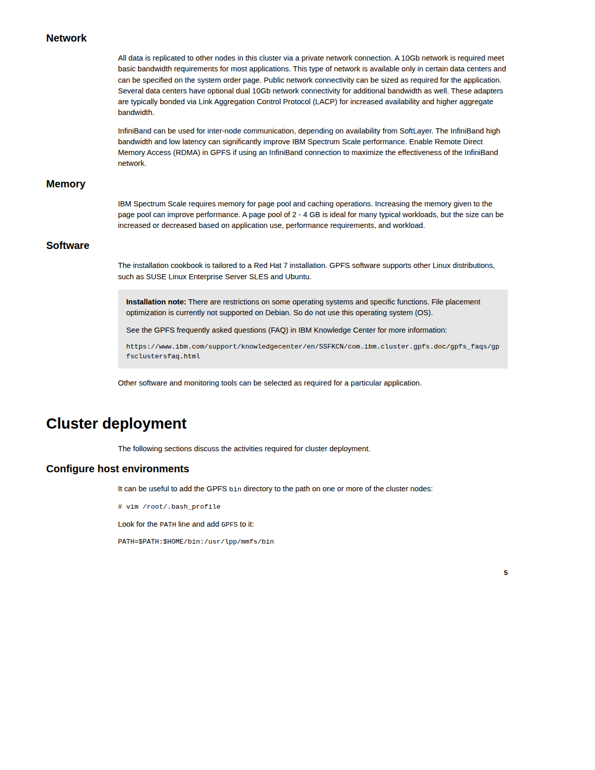Network
All data is replicated to other nodes in this cluster via a private network connection. A 10Gb network is required meet basic bandwidth requirements for most applications. This type of network is available only in certain data centers and can be specified on the system order page. Public network connectivity can be sized as required for the application. Several data centers have optional dual 10Gb network connectivity for additional bandwidth as well. These adapters are typically bonded via Link Aggregation Control Protocol (LACP) for increased availability and higher aggregate bandwidth.
InfiniBand can be used for inter-node communication, depending on availability from SoftLayer. The InfiniBand high bandwidth and low latency can significantly improve IBM Spectrum Scale performance. Enable Remote Direct Memory Access (RDMA) in GPFS if using an InfiniBand connection to maximize the effectiveness of the InfiniBand network.
Memory
IBM Spectrum Scale requires memory for page pool and caching operations. Increasing the memory given to the page pool can improve performance. A page pool of 2 - 4 GB is ideal for many typical workloads, but the size can be increased or decreased based on application use, performance requirements, and workload.
Software
The installation cookbook is tailored to a Red Hat 7 installation. GPFS software supports other Linux distributions, such as SUSE Linux Enterprise Server SLES and Ubuntu.
Installation note: There are restrictions on some operating systems and specific functions. File placement optimization is currently not supported on Debian. So do not use this operating system (OS).
See the GPFS frequently asked questions (FAQ) in IBM Knowledge Center for more information:
https://www.ibm.com/support/knowledgecenter/en/SSFKCN/com.ibm.cluster.gpfs.doc/gpfs_faqs/gpfsclustersfaq.html
Other software and monitoring tools can be selected as required for a particular application.
Cluster deployment
The following sections discuss the activities required for cluster deployment.
Configure host environments
It can be useful to add the GPFS bin directory to the path on one or more of the cluster nodes:
# vim /root/.bash_profile
Look for the PATH line and add GPFS to it:
PATH=$PATH:$HOME/bin:/usr/lpp/mmfs/bin
5